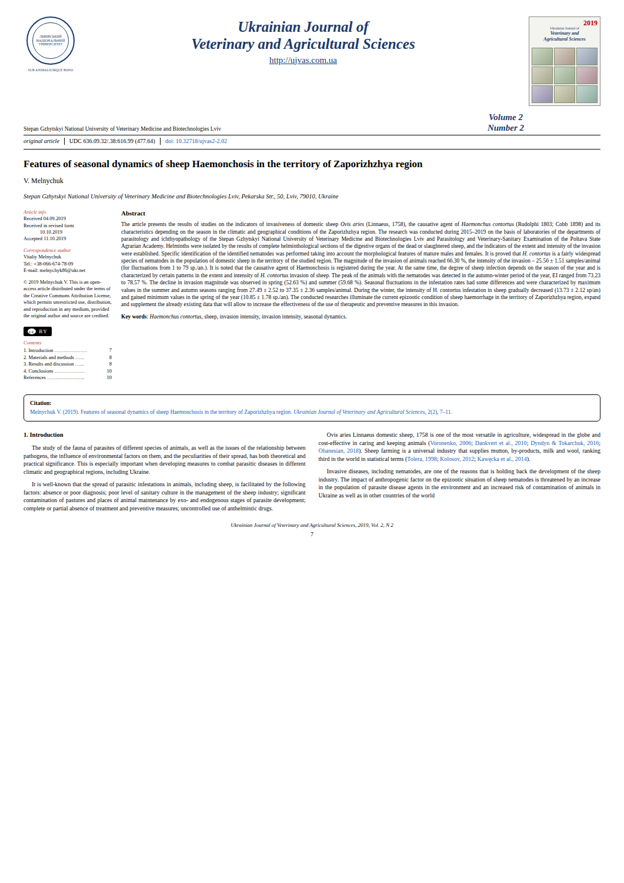ЛЬВІВСЬКИЙ
НАЦІОНАЛЬНИЙ
УНІВЕРСИТЕТ
SUB ANIMALIUMQUE BONO
Ukrainian Journal of
Veterinary and Agricultural Sciences
http://ujvas.com.ua
2019
Ukrainian Journal of Veterinary and
Agricultural Sciences
Stepan Gzhytskyi National University of Veterinary Medicine and Biotechnologies Lviv
Volume 2
Number 2
original article
UDC 636.09.32/.38:616.99 (477.64)
doi: 10.32718/ujvas2-2.02
Features of seasonal dynamics of sheep Haemonchosis in the territory of Zaporizhzhya region
V. Melnychuk
Stepan Gzhytskyi National University of Veterinary Medicine and Biotechnologies Lviv, Pekarska Str., 50, Lviv, 79010, Ukraine
Article info
Received 04.09.2019
Received in revised form
10.10.2019
Accepted 11.10.2019
Correspondence author
Vitaliy Melnychuk
Tel.: +38-066-674-78-09
E-mail: melnychyk86@ukr.net
© 2019 Melnychuk V. This is an open-access article distributed under the terms of the Creative Commons Attribution License, which permits unrestricted use, distribution, and reproduction in any medium, provided the original author and source are credited.
cc BY
Contents
1. Introduction ……..…………7
2. Materials and methods …... 8
3. Results and discussion …... 8
4. Conclusions ………………10
References ………………….. 10
Abstract
The article presents the results of studies on the indicators of invasiveness of domestic sheep Ovis aries (Linnaeus, 1758), the causative agent of Haemonchus contortus (Rudolphi 1803; Cobb 1898) and its characteristics depending on the season in the climatic and geographical conditions of the Zaporizhzhya region. The research was conducted during 2015–2019 on the basis of laboratories of the departments of parasitology and ichthyopathology of the Stepan Gzhytskyi National University of Veterinary Medicine and Biotechnologies Lviv and Parasitology and Veterinary-Sanitary Examination of the Poltava State Agrarian Academy. Helminths were isolated by the results of complete helminthological sections of the digestive organs of the dead or slaughtered sheep, and the indicators of the extent and intensity of the invasion were established. Specific identification of the identified nematodes was performed taking into account the morphological features of mature males and females. It is proved that H. contortus is a fairly widespread species of nematodes in the population of domestic sheep in the territory of the studied region. The magnitude of the invasion of animals reached 66.30 %, the intensity of the invasion – 25.56 ± 1.51 samples/animal (for fluctuations from 1 to 79 sp./an.). It is noted that the causative agent of Haemonchosis is registered during the year. At the same time, the degree of sheep infection depends on the season of the year and is characterized by certain patterns in the extent and intensity of H. contortus invasion of sheep. The peak of the animals with the nematodes was detected in the autumn-winter period of the year, EI ranged from 73.23 to 78.57 %. The decline in invasion magnitude was observed in spring (52.63 %) and summer (59.68 %). Seasonal fluctuations in the infestation rates had some differences and were characterized by maximum values in the summer and autumn seasons ranging from 27.49 ± 2.52 to 37.35 ± 2.36 samples/animal. During the winter, the intensity of H. contortus infestation in sheep gradually decreased (13.73 ± 2.12 sp/an) and gained minimum values in the spring of the year (10.85 ± 1.78 sp./an). The conducted researches illuminate the current epizootic condition of sheep haemorrhage in the territory of Zaporizhzhya region, expand and supplement the already existing data that will allow to increase the effectiveness of the use of therapeutic and preventive measures in this invasion.
Key words: Haemonchus contortus, sheep, invasion intensity, invasion intensity, seasonal dynamics.
Citation:
Melnychuk V. (2019). Features of seasonal dynamics of sheep Haemonchosis in the territory of Zaporizhzhya region. Ukrainian Journal of Veterinary and Agricultural Sciences, 2(2), 7–11.
1. Introduction
The study of the fauna of parasites of different species of animals, as well as the issues of the relationship between pathogens, the influence of environmental factors on them, and the peculiarities of their spread, has both theoretical and practical significance. This is especially important when developing measures to combat parasitic diseases in different climatic and geographical regions, including Ukraine.
It is well-known that the spread of parasitic infestations in animals, including sheep, is facilitated by the following factors: absence or poor diagnosis; poor level of sanitary culture in the management of the sheep industry; significant contamination of pastures and places of animal maintenance by exo- and endogenous stages of parasite development; complete or partial absence of treatment and preventive measures; uncontrolled use of anthelmintic drugs.
Ovis aries Linnaeus domestic sheep, 1758 is one of the most versatile in agriculture, widespread in the globe and cost-effective in caring and keeping animals (Voronenko, 2006; Dankvert et al., 2010; Dyndyn & Tokarchuk, 2016; Ohanesian, 2018). Sheep farming is a universal industry that supplies mutton, by-products, milk and wool, ranking third in the world in statistical terms (Tolera, 1998; Kolosov, 2012; Kawęcka et al., 2014).
Invasive diseases, including nematodes, are one of the reasons that is holding back the development of the sheep industry. The impact of anthropogenic factor on the epizootic situation of sheep nematodes is threatened by an increase in the population of parasite disease agents in the environment and an increased risk of contamination of animals in Ukraine as well as in other countries of the world
Ukrainian Journal of Veterinary and Agricultural Sciences, 2019, Vol. 2, N 2
7